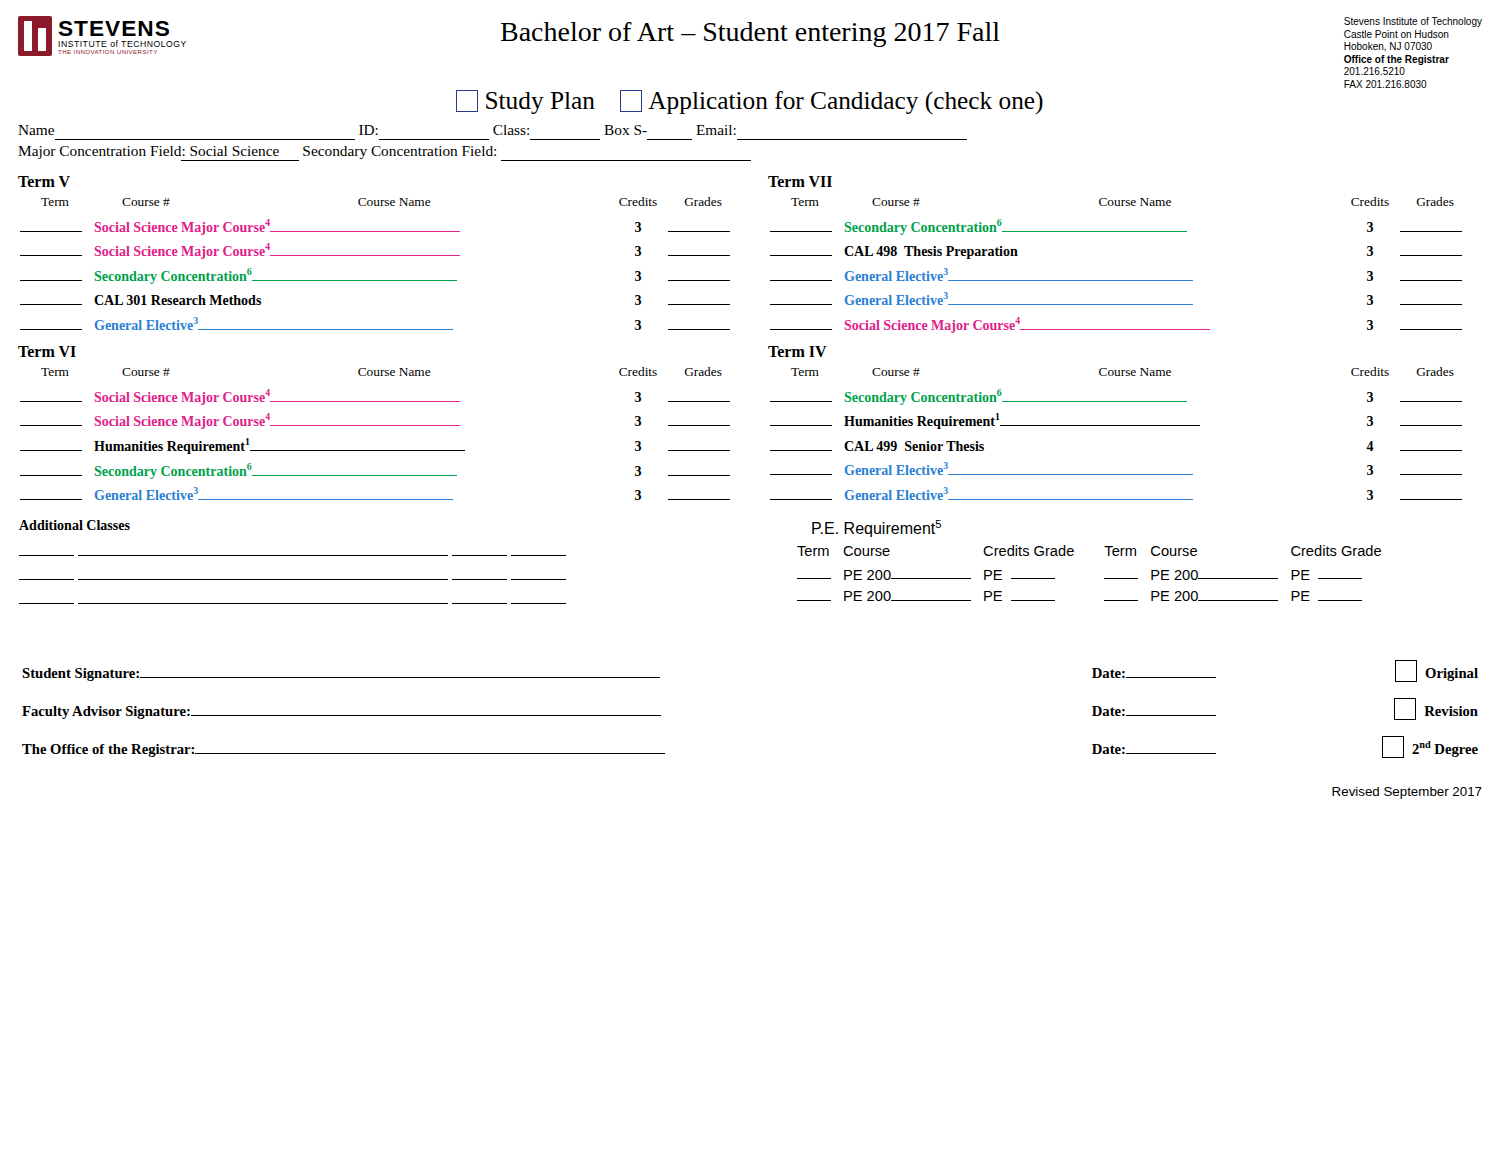STEVENS
INSTITUTE of TECHNOLOGY
THE INNOVATION UNIVERSITY
Stevens Institute of Technology
Castle Point on Hudson
Hoboken, NJ 07030
Office of the Registrar
201.216.5210
FAX 201.216.8030
Bachelor of Art – Student entering 2017 Fall
Study Plan Application for Candidacy (check one)
Name ID: Class: Box S- Email:
Major Concentration Field: Social Science Secondary Concentration Field:
| Term V / Term / Course # / Course Name / Credits / Grades / / --- / --- / --- / --- / --- / / / Social Science Major Course 4 / 3 / / / / Social Science Major Course 4 / 3 / / / / Secondary Concentration 6 / 3 / / / / CAL 301 Research Methods / 3 / / / / General Elective 3 / 3 / / Term VI / Term / Course # / Course Name / Credits / Grades / / --- / --- / --- / --- / --- / / / Social Science Major Course 4 / 3 / / / / Social Science Major Course 4 / 3 / / / / Humanities Requirement 1 / 3 / / / / Secondary Concentration 6 / 3 / / / / General Elective 3 / 3 / / | Term VII / Term / Course # / Course Name / Credits / Grades / / --- / --- / --- / --- / --- / / / Secondary Concentration 6 / 3 / / / / CAL 498 Thesis Preparation / 3 / / / / General Elective 3 / 3 / / / / General Elective 3 / 3 / / / / Social Science Major Course 4 / 3 / / Term IV / Term / Course # / Course Name / Credits / Grades / / --- / --- / --- / --- / --- / / / Secondary Concentration 6 / 3 / / / / Humanities Requirement 1 / 3 / / / / CAL 499 Senior Thesis / 4 / / / / General Elective 3 / 3 / / / / General Elective 3 / 3 / / |
| Additional Classes | P.E. Requirement 5 / Term / Course / Credits Grade / Term / Course / Credits Grade / / --- / --- / --- / --- / --- / --- / / / PE 200 / PE / / PE 200 / PE / / / PE 200 / PE / / PE 200 / PE / |
| Student Signature: | Date: | Original |
| Faculty Advisor Signature: | Date: | Revision |
| The Office of the Registrar: | Date: | 2 nd Degree |
Revised September 2017